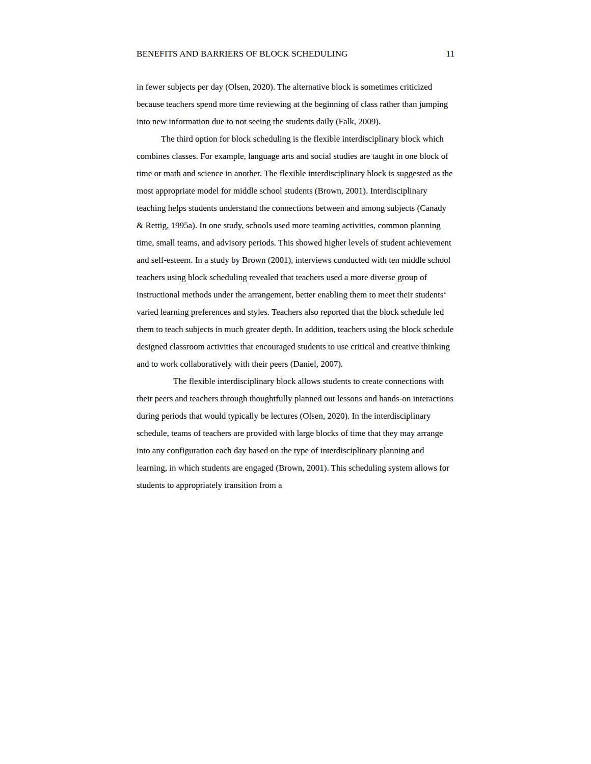Benefits and Barriers of Block Scheduling 11
in fewer subjects per day (Olsen, 2020). The alternative block is sometimes criticized because teachers spend more time reviewing at the beginning of class rather than jumping into new information due to not seeing the students daily (Falk, 2009).
The third option for block scheduling is the flexible interdisciplinary block which combines classes. For example, language arts and social studies are taught in one block of time or math and science in another. The flexible interdisciplinary block is suggested as the most appropriate model for middle school students (Brown, 2001). Interdisciplinary teaching helps students understand the connections between and among subjects (Canady & Rettig, 1995a). In one study, schools used more teaming activities, common planning time, small teams, and advisory periods. This showed higher levels of student achievement and self-esteem. In a study by Brown (2001), interviews conducted with ten middle school teachers using block scheduling revealed that teachers used a more diverse group of instructional methods under the arrangement, better enabling them to meet their students‘ varied learning preferences and styles. Teachers also reported that the block schedule led them to teach subjects in much greater depth. In addition, teachers using the block schedule designed classroom activities that encouraged students to use critical and creative thinking and to work collaboratively with their peers (Daniel, 2007).
The flexible interdisciplinary block allows students to create connections with their peers and teachers through thoughtfully planned out lessons and hands-on interactions during periods that would typically be lectures (Olsen, 2020). In the interdisciplinary schedule, teams of teachers are provided with large blocks of time that they may arrange into any configuration each day based on the type of interdisciplinary planning and learning, in which students are engaged (Brown, 2001). This scheduling system allows for students to appropriately transition from a